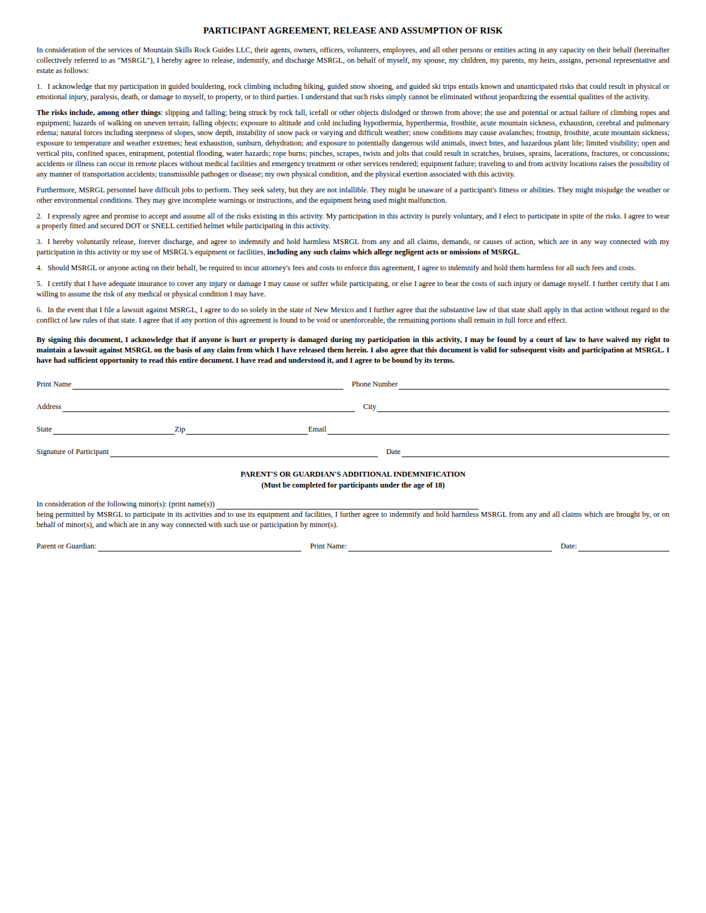PARTICIPANT AGREEMENT, RELEASE AND ASSUMPTION OF RISK
In consideration of the services of Mountain Skills Rock Guides LLC, their agents, owners, officers, volunteers, employees, and all other persons or entities acting in any capacity on their behalf (hereinafter collectively referred to as "MSRGL"), I hereby agree to release, indemnify, and discharge MSRGL, on behalf of myself, my spouse, my children, my parents, my heirs, assigns, personal representative and estate as follows:
1. I acknowledge that my participation in guided bouldering, rock climbing including hiking, guided snow shoeing, and guided ski trips entails known and unanticipated risks that could result in physical or emotional injury, paralysis, death, or damage to myself, to property, or to third parties. I understand that such risks simply cannot be eliminated without jeopardizing the essential qualities of the activity.
The risks include, among other things: slipping and falling; being struck by rock fall, icefall or other objects dislodged or thrown from above; the use and potential or actual failure of climbing ropes and equipment; hazards of walking on uneven terrain; falling objects; exposure to altitude and cold including hypothermia, hyperthermia, frostbite, acute mountain sickness, exhaustion, cerebral and pulmonary edema; natural forces including steepness of slopes, snow depth, instability of snow pack or varying and difficult weather; snow conditions may cause avalanches; frostnip, frostbite, acute mountain sickness; exposure to temperature and weather extremes; heat exhaustion, sunburn, dehydration; and exposure to potentially dangerous wild animals, insect bites, and hazardous plant life; limited visibility; open and vertical pits, confined spaces, entrapment, potential flooding, water hazards; rope burns; pinches, scrapes, twists and jolts that could result in scratches, bruises, sprains, lacerations, fractures, or concussions; accidents or illness can occur in remote places without medical facilities and emergency treatment or other services rendered; equipment failure; traveling to and from activity locations raises the possibility of any manner of transportation accidents; transmissible pathogen or disease; my own physical condition, and the physical exertion associated with this activity.
Furthermore, MSRGL personnel have difficult jobs to perform. They seek safety, but they are not infallible. They might be unaware of a participant's fitness or abilities. They might misjudge the weather or other environmental conditions. They may give incomplete warnings or instructions, and the equipment being used might malfunction.
2. I expressly agree and promise to accept and assume all of the risks existing in this activity. My participation in this activity is purely voluntary, and I elect to participate in spite of the risks. I agree to wear a properly fitted and secured DOT or SNELL certified helmet while participating in this activity.
3. I hereby voluntarily release, forever discharge, and agree to indemnify and hold harmless MSRGL from any and all claims, demands, or causes of action, which are in any way connected with my participation in this activity or my use of MSRGL's equipment or facilities, including any such claims which allege negligent acts or omissions of MSRGL.
4. Should MSRGL or anyone acting on their behalf, be required to incur attorney's fees and costs to enforce this agreement, I agree to indemnify and hold them harmless for all such fees and costs.
5. I certify that I have adequate insurance to cover any injury or damage I may cause or suffer while participating, or else I agree to bear the costs of such injury or damage myself. I further certify that I am willing to assume the risk of any medical or physical condition I may have.
6. In the event that I file a lawsuit against MSRGL, I agree to do so solely in the state of New Mexico and I further agree that the substantive law of that state shall apply in that action without regard to the conflict of law rules of that state. I agree that if any portion of this agreement is found to be void or unenforceable, the remaining portions shall remain in full force and effect.
By signing this document, I acknowledge that if anyone is hurt or property is damaged during my participation in this activity, I may be found by a court of law to have waived my right to maintain a lawsuit against MSRGL on the basis of any claim from which I have released them herein. I also agree that this document is valid for subsequent visits and participation at MSRGL. I have had sufficient opportunity to read this entire document. I have read and understood it, and I agree to be bound by its terms.
Print Name Phone Number
Address City
State Zip Email
Signature of Participant Date
PARENT'S OR GUARDIAN'S ADDITIONAL INDEMNIFICATION
(Must be completed for participants under the age of 18)
In consideration of the following minor(s): (print name(s))
being permitted by MSRGL to participate in its activities and to use its equipment and facilities, I further agree to indemnify and hold harmless MSRGL from any and all claims which are brought by, or on behalf of minor(s), and which are in any way connected with such use or participation by minor(s).
Parent or Guardian: Print Name: Date: